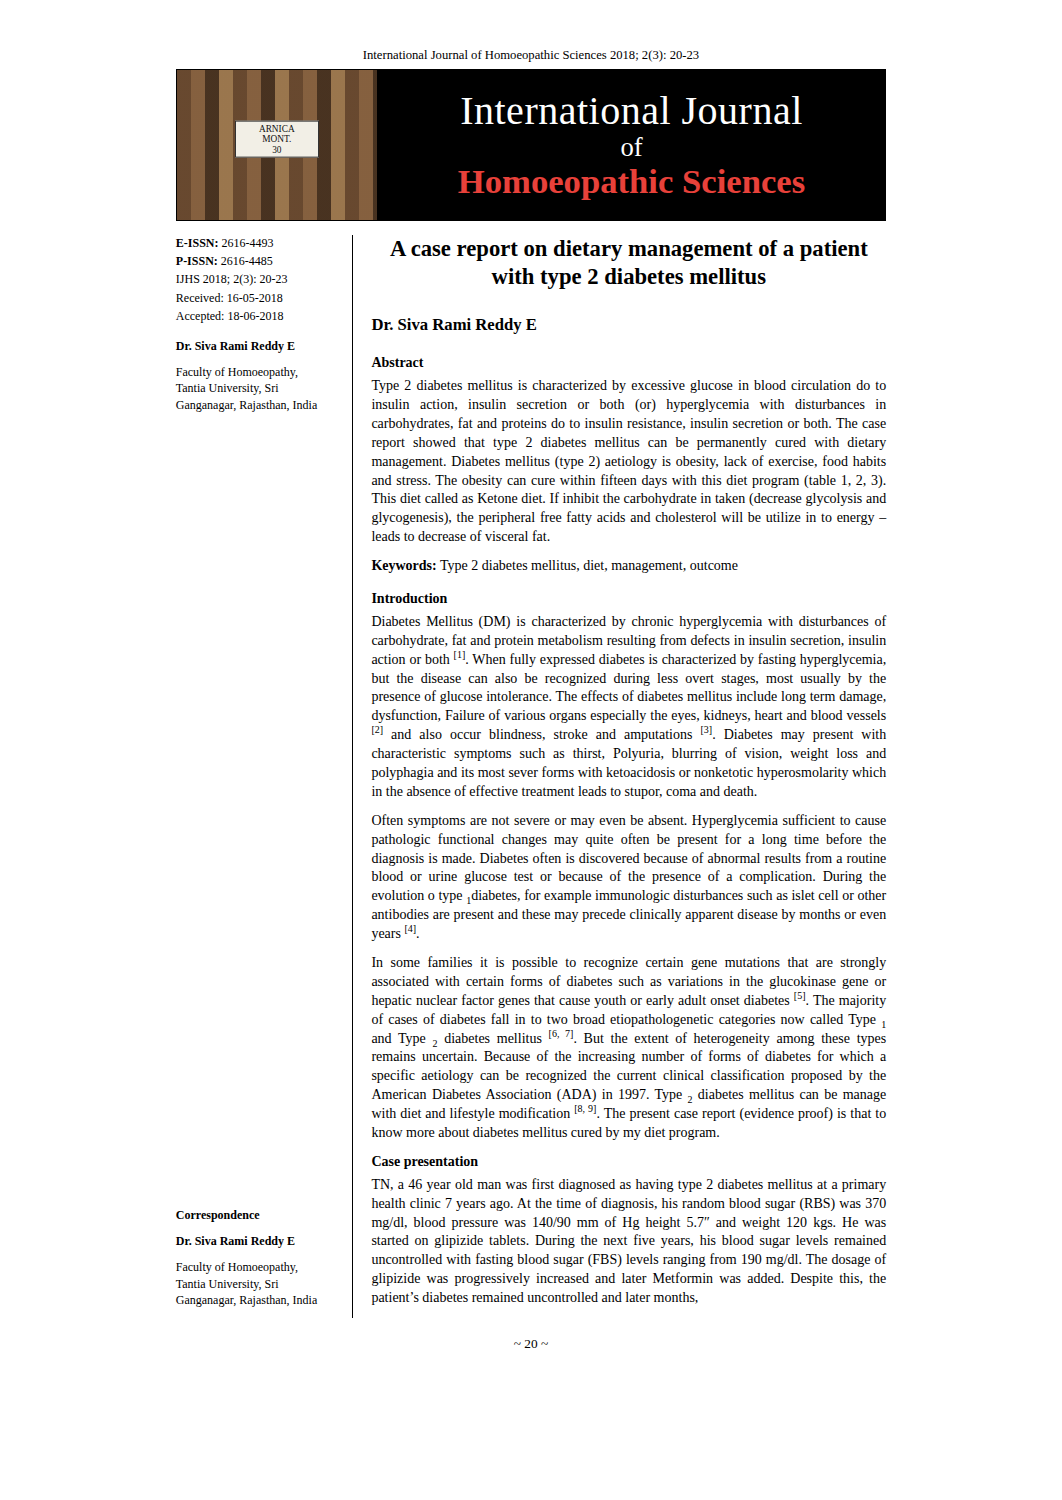International Journal of Homoeopathic Sciences 2018; 2(3): 20-23
ARNICA
MONT.
30
International Journal
of
Homoeopathic Sciences
E-ISSN: 2616-4493
P-ISSN: 2616-4485
IJHS 2018; 2(3): 20-23
Received: 16-05-2018
Accepted: 18-06-2018
Dr. Siva Rami Reddy E
Faculty of Homoeopathy,
Tantia University, Sri
Ganganagar, Rajasthan, India
Correspondence
Dr. Siva Rami Reddy E
Faculty of Homoeopathy,
Tantia University, Sri
Ganganagar, Rajasthan, India
A case report on dietary management of a patient with type 2 diabetes mellitus
Dr. Siva Rami Reddy E
Abstract
Type 2 diabetes mellitus is characterized by excessive glucose in blood circulation do to insulin action, insulin secretion or both (or) hyperglycemia with disturbances in carbohydrates, fat and proteins do to insulin resistance, insulin secretion or both. The case report showed that type 2 diabetes mellitus can be permanently cured with dietary management. Diabetes mellitus (type 2) aetiology is obesity, lack of exercise, food habits and stress. The obesity can cure within fifteen days with this diet program (table 1, 2, 3). This diet called as Ketone diet. If inhibit the carbohydrate in taken (decrease glycolysis and glycogenesis), the peripheral free fatty acids and cholesterol will be utilize in to energy – leads to decrease of visceral fat.
Keywords: Type 2 diabetes mellitus, diet, management, outcome
Introduction
Diabetes Mellitus (DM) is characterized by chronic hyperglycemia with disturbances of carbohydrate, fat and protein metabolism resulting from defects in insulin secretion, insulin action or both [1]. When fully expressed diabetes is characterized by fasting hyperglycemia, but the disease can also be recognized during less overt stages, most usually by the presence of glucose intolerance. The effects of diabetes mellitus include long term damage, dysfunction, Failure of various organs especially the eyes, kidneys, heart and blood vessels [2] and also occur blindness, stroke and amputations [3]. Diabetes may present with characteristic symptoms such as thirst, Polyuria, blurring of vision, weight loss and polyphagia and its most sever forms with ketoacidosis or nonketotic hyperosmolarity which in the absence of effective treatment leads to stupor, coma and death.
Often symptoms are not severe or may even be absent. Hyperglycemia sufficient to cause pathologic functional changes may quite often be present for a long time before the diagnosis is made. Diabetes often is discovered because of abnormal results from a routine blood or urine glucose test or because of the presence of a complication. During the evolution o type 1diabetes, for example immunologic disturbances such as islet cell or other antibodies are present and these may precede clinically apparent disease by months or even years [4].
In some families it is possible to recognize certain gene mutations that are strongly associated with certain forms of diabetes such as variations in the glucokinase gene or hepatic nuclear factor genes that cause youth or early adult onset diabetes [5]. The majority of cases of diabetes fall in to two broad etiopathologenetic categories now called Type 1 and Type 2 diabetes mellitus [6, 7]. But the extent of heterogeneity among these types remains uncertain. Because of the increasing number of forms of diabetes for which a specific aetiology can be recognized the current clinical classification proposed by the American Diabetes Association (ADA) in 1997. Type 2 diabetes mellitus can be manage with diet and lifestyle modification [8, 9]. The present case report (evidence proof) is that to know more about diabetes mellitus cured by my diet program.
Case presentation
TN, a 46 year old man was first diagnosed as having type 2 diabetes mellitus at a primary health clinic 7 years ago. At the time of diagnosis, his random blood sugar (RBS) was 370 mg/dl, blood pressure was 140/90 mm of Hg height 5.7″ and weight 120 kgs. He was started on glipizide tablets. During the next five years, his blood sugar levels remained uncontrolled with fasting blood sugar (FBS) levels ranging from 190 mg/dl. The dosage of glipizide was progressively increased and later Metformin was added. Despite this, the patient’s diabetes remained uncontrolled and later months,
~ 20 ~